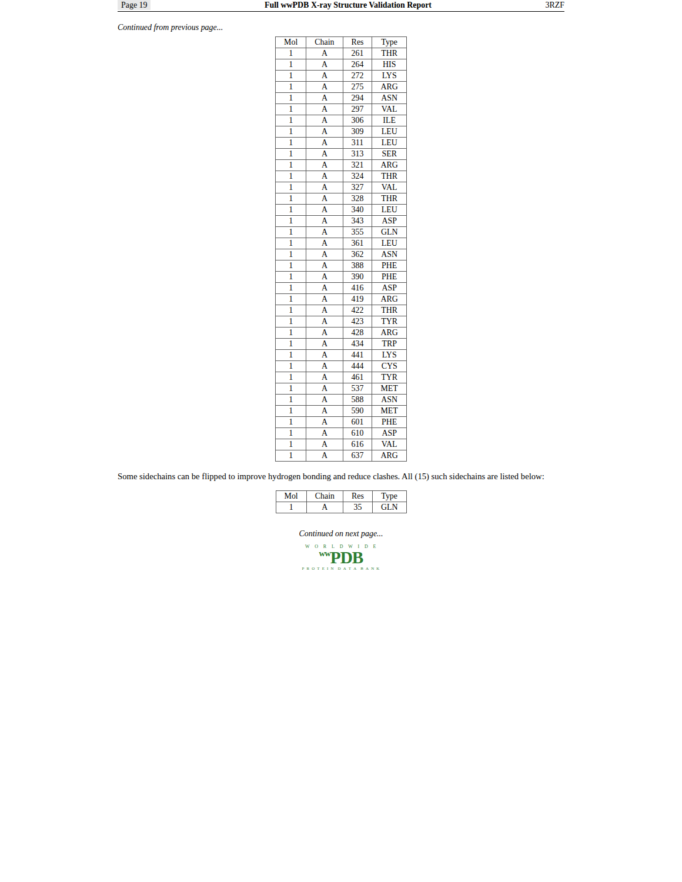Page 19
Full wwPDB X-ray Structure Validation Report
3RZF
Continued from previous page...
| Mol | Chain | Res | Type |
| --- | --- | --- | --- |
| 1 | A | 261 | THR |
| 1 | A | 264 | HIS |
| 1 | A | 272 | LYS |
| 1 | A | 275 | ARG |
| 1 | A | 294 | ASN |
| 1 | A | 297 | VAL |
| 1 | A | 306 | ILE |
| 1 | A | 309 | LEU |
| 1 | A | 311 | LEU |
| 1 | A | 313 | SER |
| 1 | A | 321 | ARG |
| 1 | A | 324 | THR |
| 1 | A | 327 | VAL |
| 1 | A | 328 | THR |
| 1 | A | 340 | LEU |
| 1 | A | 343 | ASP |
| 1 | A | 355 | GLN |
| 1 | A | 361 | LEU |
| 1 | A | 362 | ASN |
| 1 | A | 388 | PHE |
| 1 | A | 390 | PHE |
| 1 | A | 416 | ASP |
| 1 | A | 419 | ARG |
| 1 | A | 422 | THR |
| 1 | A | 423 | TYR |
| 1 | A | 428 | ARG |
| 1 | A | 434 | TRP |
| 1 | A | 441 | LYS |
| 1 | A | 444 | CYS |
| 1 | A | 461 | TYR |
| 1 | A | 537 | MET |
| 1 | A | 588 | ASN |
| 1 | A | 590 | MET |
| 1 | A | 601 | PHE |
| 1 | A | 610 | ASP |
| 1 | A | 616 | VAL |
| 1 | A | 637 | ARG |
Some sidechains can be flipped to improve hydrogen bonding and reduce clashes. All (15) such sidechains are listed below:
| Mol | Chain | Res | Type |
| --- | --- | --- | --- |
| 1 | A | 35 | GLN |
Continued on next page...
W O R L D W I D E
ww PDB
P R O T E I N D A T A B A N K